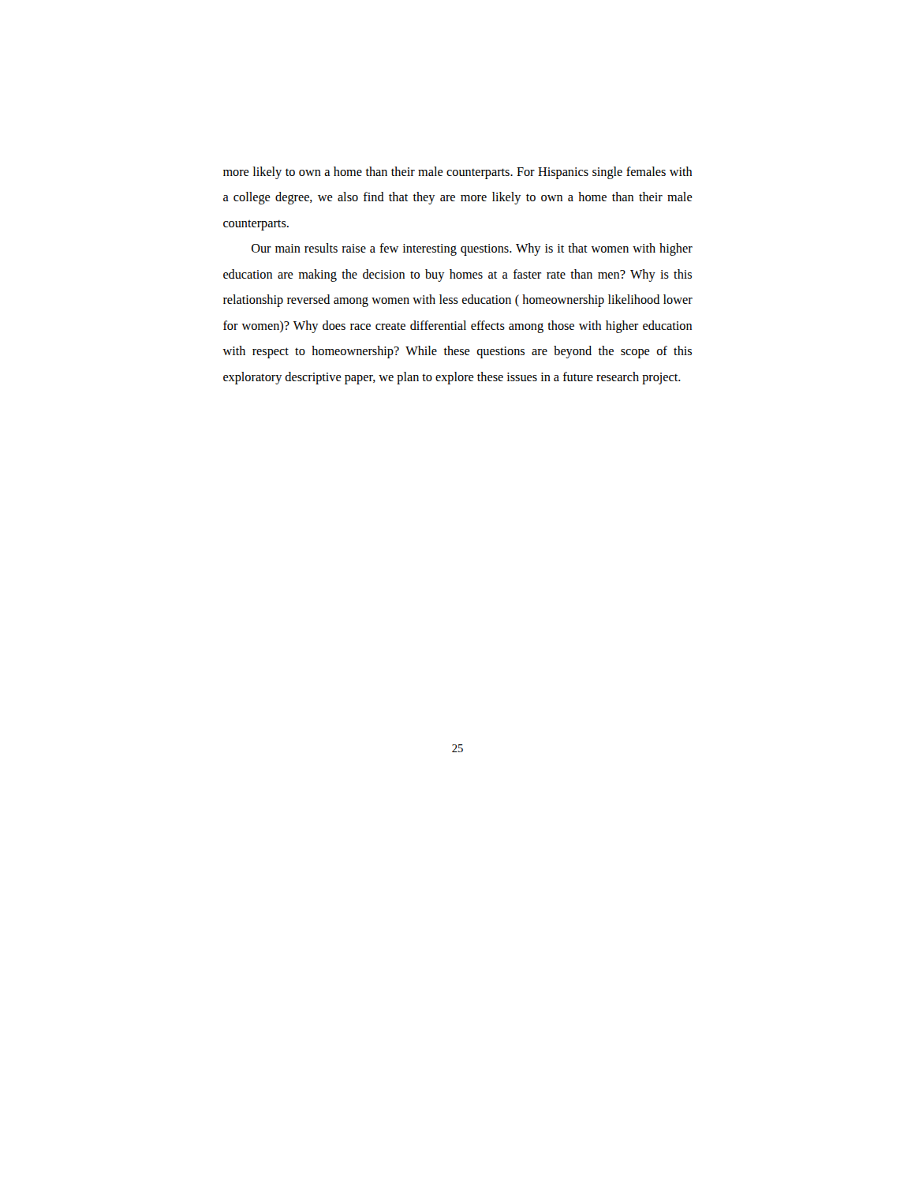more likely to own a home than their male counterparts. For Hispanics single females with a college degree, we also find that they are more likely to own a home than their male counterparts.
Our main results raise a few interesting questions. Why is it that women with higher education are making the decision to buy homes at a faster rate than men? Why is this relationship reversed among women with less education ( homeownership likelihood lower for women)? Why does race create differential effects among those with higher education with respect to homeownership? While these questions are beyond the scope of this exploratory descriptive paper, we plan to explore these issues in a future research project.
25